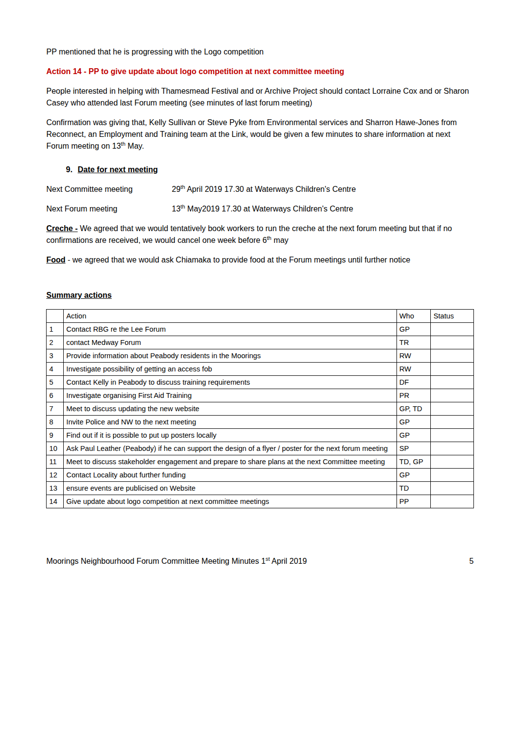PP mentioned that he is progressing with the Logo competition
Action 14 - PP to give update about logo competition at next committee meeting
People interested in helping with Thamesmead Festival and or Archive Project should contact Lorraine Cox and or Sharon Casey who attended last Forum meeting (see minutes of last forum meeting)
Confirmation was giving that, Kelly Sullivan or Steve Pyke from Environmental services and Sharron Hawe-Jones from Reconnect, an Employment and Training team at the Link, would be given a few minutes to share information at next Forum meeting on 13th May.
9. Date for next meeting
Next Committee meeting29th April 2019 17.30 at Waterways Children's Centre
Next Forum meeting13th May2019 17.30 at Waterways Children's Centre
Creche - We agreed that we would tentatively book workers to run the creche at the next forum meeting but that if no confirmations are received, we would cancel one week before 6th may
Food - we agreed that we would ask Chiamaka to provide food at the Forum meetings until further notice
Summary actions
| | Action | Who | Status |
| --- | --- | --- | --- |
| 1 | Contact RBG re the Lee Forum | GP | |
| 2 | contact Medway Forum | TR | |
| 3 | Provide information about Peabody residents in the Moorings | RW | |
| 4 | Investigate possibility of getting an access fob | RW | |
| 5 | Contact Kelly in Peabody to discuss training requirements | DF | |
| 6 | Investigate organising First Aid Training | PR | |
| 7 | Meet to discuss updating the new website | GP, TD | |
| 8 | Invite Police and NW to the next meeting | GP | |
| 9 | Find out if it is possible to put up posters locally | GP | |
| 10 | Ask Paul Leather (Peabody) if he can support the design of a flyer / poster for the next forum meeting | SP | |
| 11 | Meet to discuss stakeholder engagement and prepare to share plans at the next Committee meeting | TD, GP | |
| 12 | Contact Locality about further funding | GP | |
| 13 | ensure events are publicised on Website | TD | |
| 14 | Give update about logo competition at next committee meetings | PP | |
Moorings Neighbourhood Forum Committee Meeting Minutes 1st April 2019 5